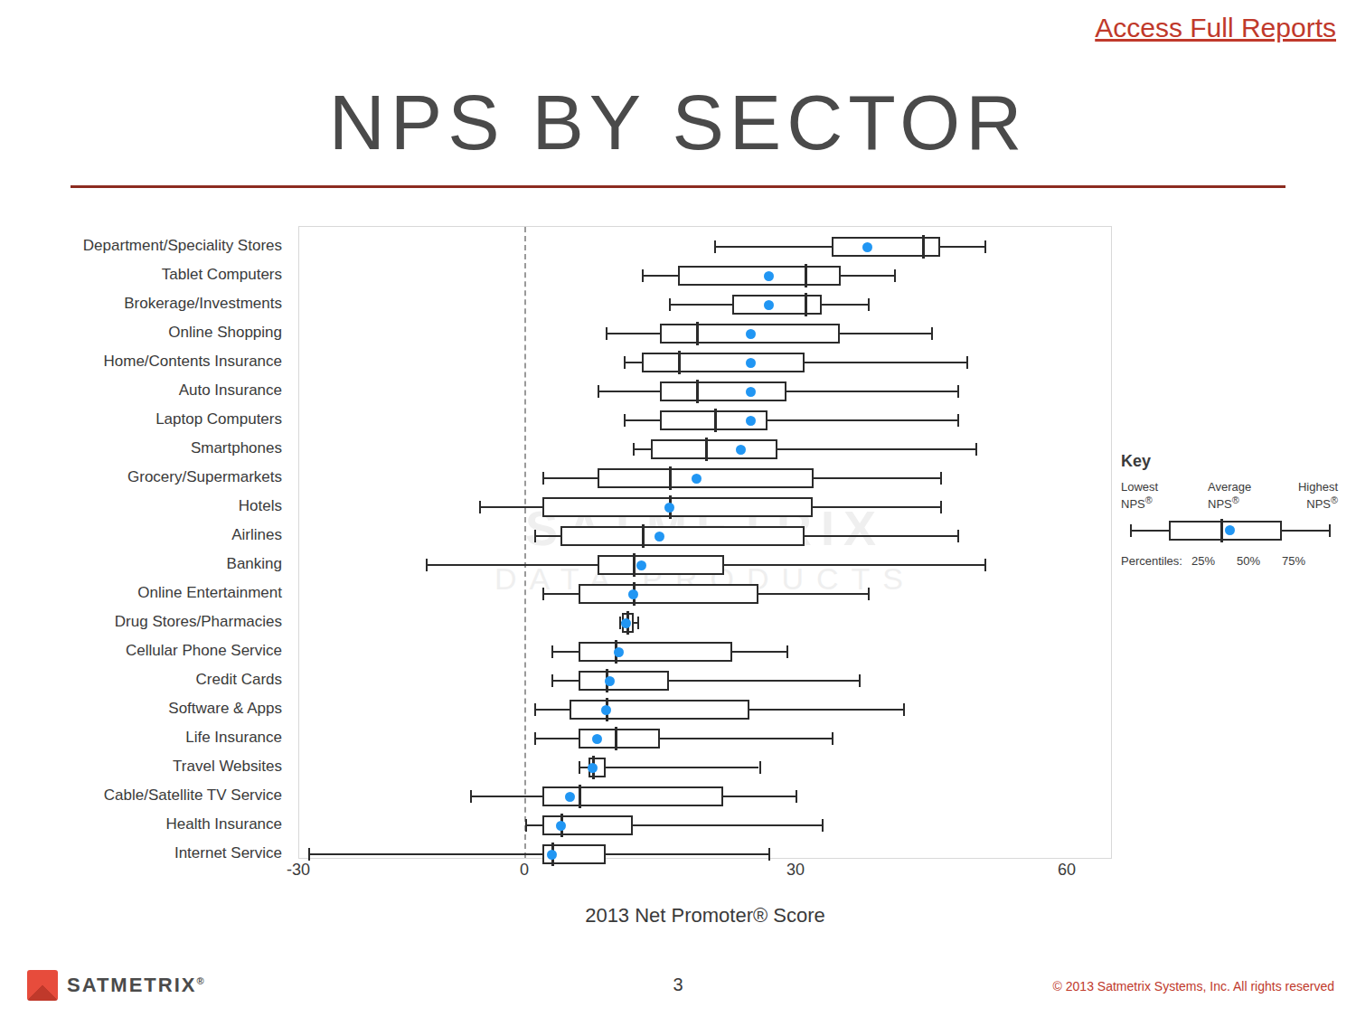Access Full Reports
NPS BY SECTOR
Department/Speciality Stores
Tablet Computers
Brokerage/Investments
Online Shopping
Home/Contents Insurance
Auto Insurance
Laptop Computers
Smartphones
Grocery/Supermarkets
Hotels
Airlines
Banking
Online Entertainment
Drug Stores/Pharmacies
Cellular Phone Service
Credit Cards
Software & Apps
Life Insurance
Travel Websites
Cable/Satellite TV Service
Health Insurance
Internet Service
SATMETRIXDATA PRODUCTS
-30 0 30 60
2013 Net Promoter® Score
Key
Lowest
NPS® Average
NPS® Highest
NPS®
Percentiles: 25% 50% 75%
SATMETRIX®
3
© 2013 Satmetrix Systems, Inc. All rights reserved